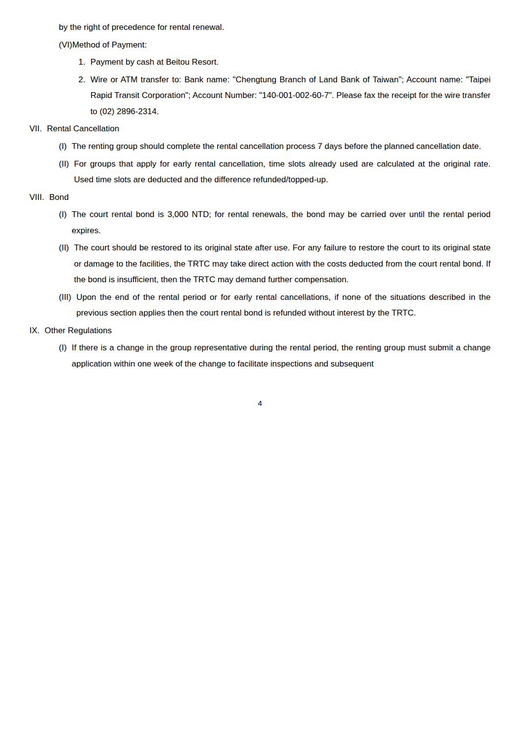by the right of precedence for rental renewal.
(VI)Method of Payment:
1. Payment by cash at Beitou Resort.
2. Wire or ATM transfer to: Bank name: "Chengtung Branch of Land Bank of Taiwan"; Account name: "Taipei Rapid Transit Corporation"; Account Number: "140-001-002-60-7". Please fax the receipt for the wire transfer to (02) 2896-2314.
VII. Rental Cancellation
(I) The renting group should complete the rental cancellation process 7 days before the planned cancellation date.
(II) For groups that apply for early rental cancellation, time slots already used are calculated at the original rate. Used time slots are deducted and the difference refunded/topped-up.
VIII. Bond
(I) The court rental bond is 3,000 NTD; for rental renewals, the bond may be carried over until the rental period expires.
(II) The court should be restored to its original state after use. For any failure to restore the court to its original state or damage to the facilities, the TRTC may take direct action with the costs deducted from the court rental bond. If the bond is insufficient, then the TRTC may demand further compensation.
(III) Upon the end of the rental period or for early rental cancellations, if none of the situations described in the previous section applies then the court rental bond is refunded without interest by the TRTC.
IX. Other Regulations
(I) If there is a change in the group representative during the rental period, the renting group must submit a change application within one week of the change to facilitate inspections and subsequent
4